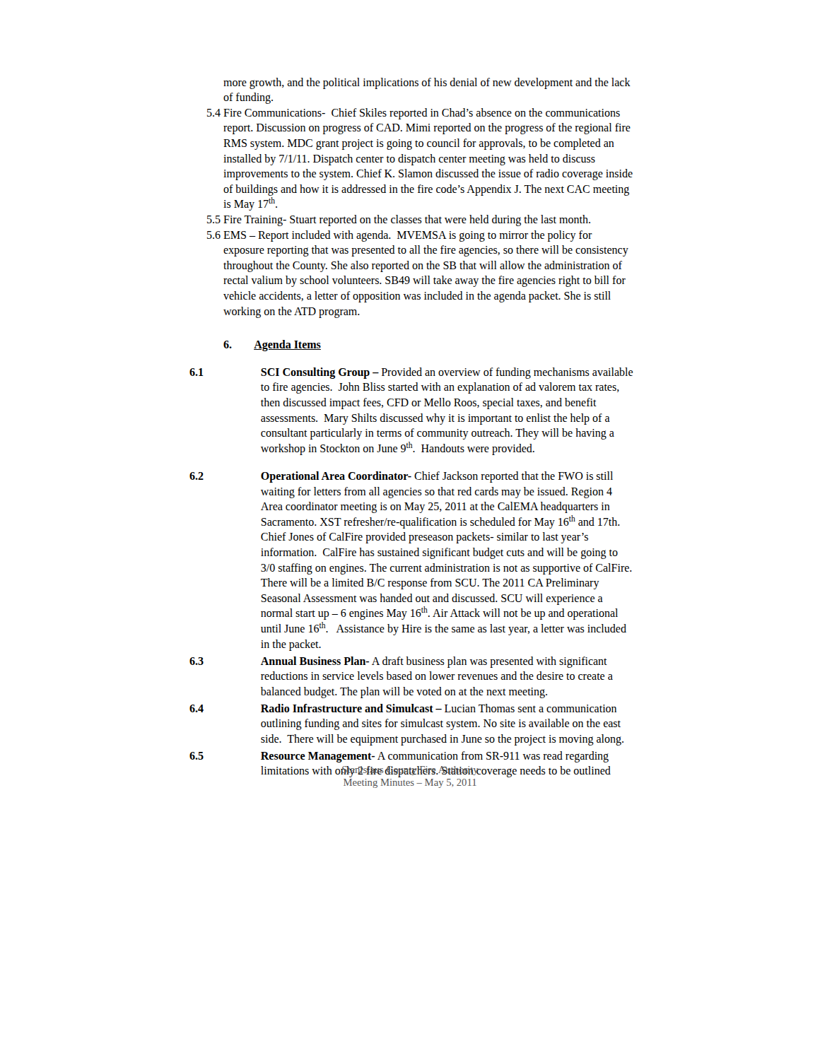more growth, and the political implications of his denial of new development and the lack of funding.
5.4
Fire Communications- Chief Skiles reported in Chad’s absence on the communications report. Discussion on progress of CAD. Mimi reported on the progress of the regional fire RMS system. MDC grant project is going to council for approvals, to be completed an installed by 7/1/11. Dispatch center to dispatch center meeting was held to discuss improvements to the system. Chief K. Slamon discussed the issue of radio coverage inside of buildings and how it is addressed in the fire code’s Appendix J. The next CAC meeting is May 17th.
5.5
Fire Training- Stuart reported on the classes that were held during the last month.
5.6
EMS – Report included with agenda. MVEMSA is going to mirror the policy for exposure reporting that was presented to all the fire agencies, so there will be consistency throughout the County. She also reported on the SB that will allow the administration of rectal valium by school volunteers. SB49 will take away the fire agencies right to bill for vehicle accidents, a letter of opposition was included in the agenda packet. She is still working on the ATD program.
6. Agenda Items
6.1
SCI Consulting Group – Provided an overview of funding mechanisms available to fire agencies. John Bliss started with an explanation of ad valorem tax rates, then discussed impact fees, CFD or Mello Roos, special taxes, and benefit assessments. Mary Shilts discussed why it is important to enlist the help of a consultant particularly in terms of community outreach. They will be having a workshop in Stockton on June 9th. Handouts were provided.
6.2
Operational Area Coordinator- Chief Jackson reported that the FWO is still waiting for letters from all agencies so that red cards may be issued. Region 4 Area coordinator meeting is on May 25, 2011 at the CalEMA headquarters in Sacramento. XST refresher/re-qualification is scheduled for May 16th and 17th. Chief Jones of CalFire provided preseason packets- similar to last year’s information. CalFire has sustained significant budget cuts and will be going to 3/0 staffing on engines. The current administration is not as supportive of CalFire. There will be a limited B/C response from SCU. The 2011 CA Preliminary Seasonal Assessment was handed out and discussed. SCU will experience a normal start up – 6 engines May 16th. Air Attack will not be up and operational until June 16th. Assistance by Hire is the same as last year, a letter was included in the packet.
6.3
Annual Business Plan- A draft business plan was presented with significant reductions in service levels based on lower revenues and the desire to create a balanced budget. The plan will be voted on at the next meeting.
6.4
Radio Infrastructure and Simulcast – Lucian Thomas sent a communication outlining funding and sites for simulcast system. No site is available on the east side. There will be equipment purchased in June so the project is moving along.
6.5
Resource Management- A communication from SR-911 was read regarding limitations with only 2 fire dispatchers. Station coverage needs to be outlined
Stanislaus County Fire Authority
Meeting Minutes – May 5, 2011